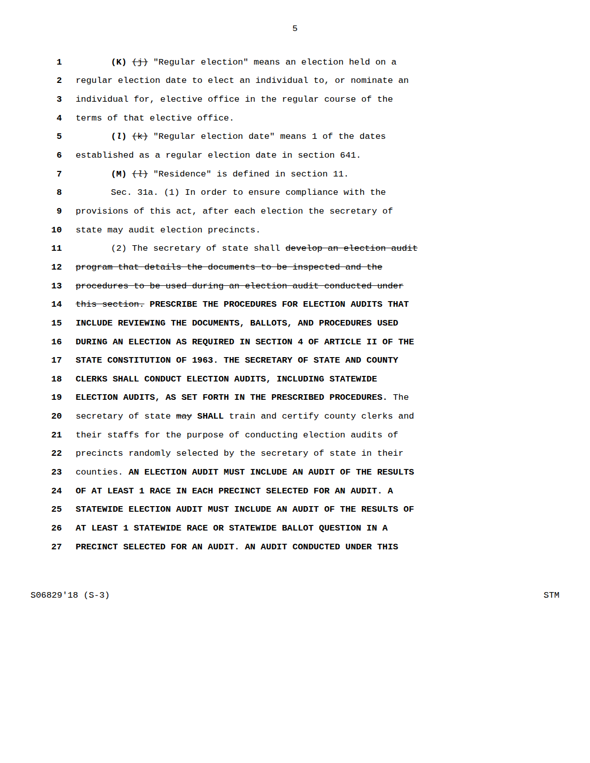5
| 1 | (K) (j) "Regular election" means an election held on a |
| 2 | regular election date to elect an individual to, or nominate an |
| 3 | individual for, elective office in the regular course of the |
| 4 | terms of that elective office. |
| 5 | ( l ) (k) "Regular election date" means 1 of the dates |
| 6 | established as a regular election date in section 641. |
| 7 | (M) ( l ) "Residence" is defined in section 11. |
| 8 | Sec. 31a. (1) In order to ensure compliance with the |
| 9 | provisions of this act, after each election the secretary of |
| 10 | state may audit election precincts. |
| 11 | (2) The secretary of state shall develop an election audit |
| 12 | program that details the documents to be inspected and the |
| 13 | procedures to be used during an election audit conducted under |
| 14 | this section. PRESCRIBE THE PROCEDURES FOR ELECTION AUDITS THAT |
| 15 | INCLUDE REVIEWING THE DOCUMENTS, BALLOTS, AND PROCEDURES USED |
| 16 | DURING AN ELECTION AS REQUIRED IN SECTION 4 OF ARTICLE II OF THE |
| 17 | STATE CONSTITUTION OF 1963. THE SECRETARY OF STATE AND COUNTY |
| 18 | CLERKS SHALL CONDUCT ELECTION AUDITS, INCLUDING STATEWIDE |
| 19 | ELECTION AUDITS, AS SET FORTH IN THE PRESCRIBED PROCEDURES. The |
| 20 | secretary of state may SHALL train and certify county clerks and |
| 21 | their staffs for the purpose of conducting election audits of |
| 22 | precincts randomly selected by the secretary of state in their |
| 23 | counties. AN ELECTION AUDIT MUST INCLUDE AN AUDIT OF THE RESULTS |
| 24 | OF AT LEAST 1 RACE IN EACH PRECINCT SELECTED FOR AN AUDIT. A |
| 25 | STATEWIDE ELECTION AUDIT MUST INCLUDE AN AUDIT OF THE RESULTS OF |
| 26 | AT LEAST 1 STATEWIDE RACE OR STATEWIDE BALLOT QUESTION IN A |
| 27 | PRECINCT SELECTED FOR AN AUDIT. AN AUDIT CONDUCTED UNDER THIS |
S06829'18 (S-3) STM